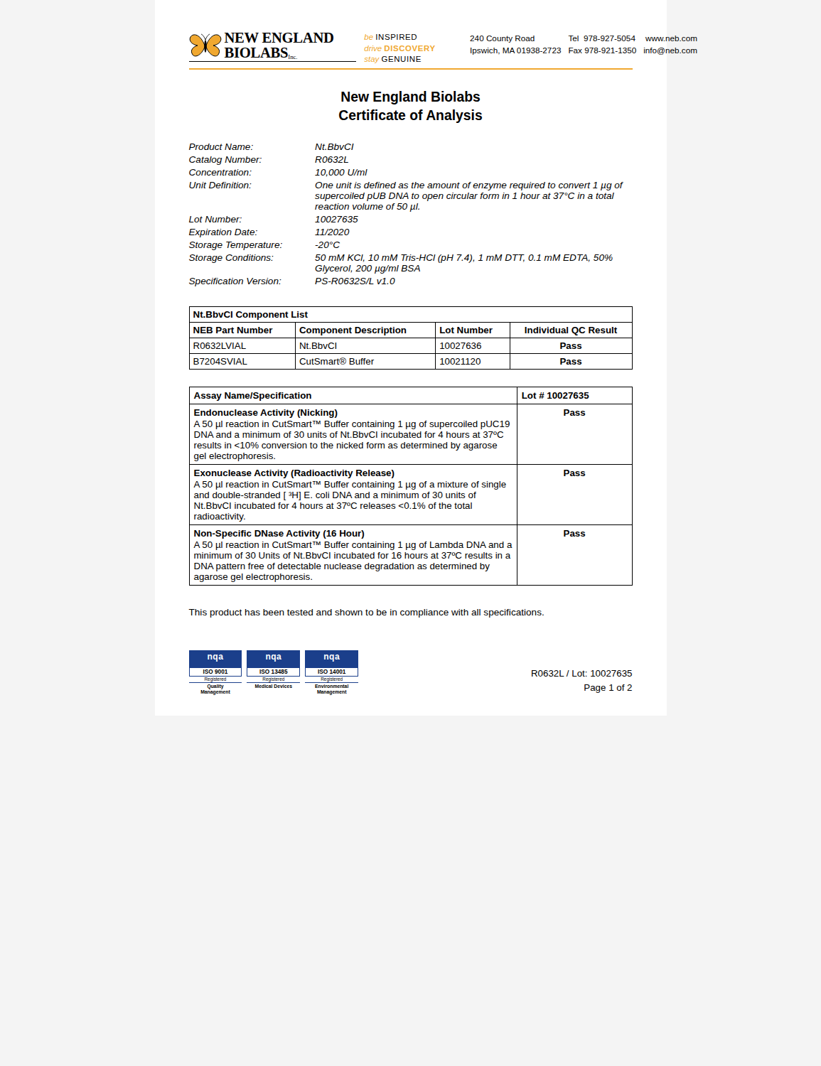NEW ENGLAND
BIOLABS Inc.
be INSPIRED
drive DISCOVERY
stay GENUINE
240 County Road
Ipswich, MA 01938-2723
Tel 978-927-5054
Fax 978-921-1350
www.neb.com
info@neb.com
New England Biolabs Certificate of Analysis
| Product Name: | Nt.BbvCI |
| Catalog Number: | R0632L |
| Concentration: | 10,000 U/ml |
| Unit Definition: | One unit is defined as the amount of enzyme required to convert 1 µg of supercoiled pUB DNA to open circular form in 1 hour at 37°C in a total reaction volume of 50 µl. |
| Lot Number: | 10027635 |
| Expiration Date: | 11/2020 |
| Storage Temperature: | -20°C |
| Storage Conditions: | 50 mM KCl, 10 mM Tris-HCl (pH 7.4), 1 mM DTT, 0.1 mM EDTA, 50% Glycerol, 200 µg/ml BSA |
| Specification Version: | PS-R0632S/L v1.0 |
| Nt.BbvCI Component List |
| --- |
| NEB Part Number | Component Description | Lot Number | Individual QC Result |
| R0632LVIAL | Nt.BbvCI | 10027636 | Pass |
| B7204SVIAL | CutSmart® Buffer | 10021120 | Pass |
| Assay Name/Specification | Lot # 10027635 |
| --- | --- |
| Endonuclease Activity (Nicking) A 50 µl reaction in CutSmart™ Buffer containing 1 µg of supercoiled pUC19 DNA and a minimum of 30 units of Nt.BbvCI incubated for 4 hours at 37ºC results in <10% conversion to the nicked form as determined by agarose gel electrophoresis. | Pass |
| Exonuclease Activity (Radioactivity Release) A 50 µl reaction in CutSmart™ Buffer containing 1 µg of a mixture of single and double-stranded [ ³H] E. coli DNA and a minimum of 30 units of Nt.BbvCI incubated for 4 hours at 37ºC releases <0.1% of the total radioactivity. | Pass |
| Non-Specific DNase Activity (16 Hour) A 50 µl reaction in CutSmart™ Buffer containing 1 µg of Lambda DNA and a minimum of 30 Units of Nt.BbvCI incubated for 16 hours at 37ºC results in a DNA pattern free of detectable nuclease degradation as determined by agarose gel electrophoresis. | Pass |
This product has been tested and shown to be in compliance with all specifications.
nqa
ISO 9001
Registered
Quality
Management
nqa
ISO 13485
Registered
Medical Devices
nqa
ISO 14001
Registered
Environmental
Management
R0632L / Lot: 10027635
Page 1 of 2